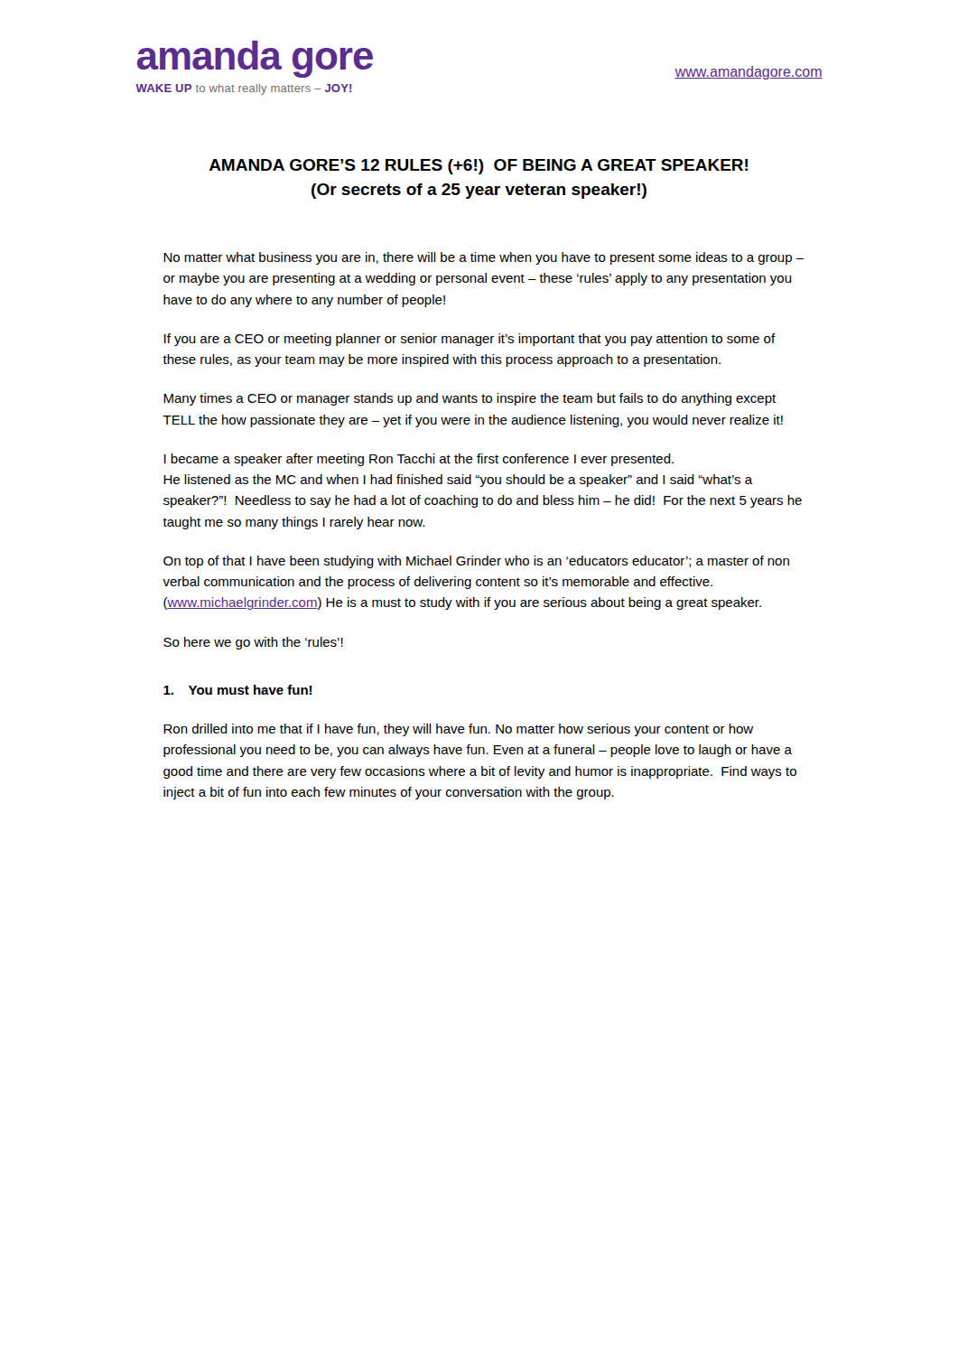amanda gore
WAKE UP to what really matters – JOY!
www.amandagore.com
AMANDA GORE’S 12 RULES (+6!) OF BEING A GREAT SPEAKER!
(Or secrets of a 25 year veteran speaker!)
No matter what business you are in, there will be a time when you have to present some ideas to a group – or maybe you are presenting at a wedding or personal event – these ‘rules’ apply to any presentation you have to do any where to any number of people!
If you are a CEO or meeting planner or senior manager it’s important that you pay attention to some of these rules, as your team may be more inspired with this process approach to a presentation.
Many times a CEO or manager stands up and wants to inspire the team but fails to do anything except TELL the how passionate they are – yet if you were in the audience listening, you would never realize it!
I became a speaker after meeting Ron Tacchi at the first conference I ever presented.
He listened as the MC and when I had finished said “you should be a speaker” and I said “what’s a speaker?”! Needless to say he had a lot of coaching to do and bless him – he did! For the next 5 years he taught me so many things I rarely hear now.
On top of that I have been studying with Michael Grinder who is an ‘educators educator’; a master of non verbal communication and the process of delivering content so it’s memorable and effective. (www.michaelgrinder.com) He is a must to study with if you are serious about being a great speaker.
So here we go with the ‘rules’!
1. You must have fun!
Ron drilled into me that if I have fun, they will have fun. No matter how serious your content or how professional you need to be, you can always have fun. Even at a funeral – people love to laugh or have a good time and there are very few occasions where a bit of levity and humor is inappropriate. Find ways to inject a bit of fun into each few minutes of your conversation with the group.